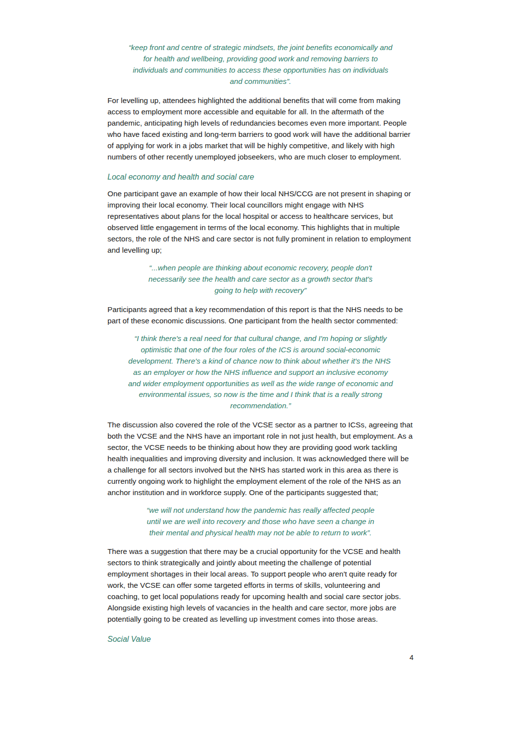“keep front and centre of strategic mindsets, the joint benefits economically and for health and wellbeing, providing good work and removing barriers to individuals and communities to access these opportunities has on individuals and communities”.
For levelling up, attendees highlighted the additional benefits that will come from making access to employment more accessible and equitable for all. In the aftermath of the pandemic, anticipating high levels of redundancies becomes even more important. People who have faced existing and long-term barriers to good work will have the additional barrier of applying for work in a jobs market that will be highly competitive, and likely with high numbers of other recently unemployed jobseekers, who are much closer to employment.
Local economy and health and social care
One participant gave an example of how their local NHS/CCG are not present in shaping or improving their local economy. Their local councillors might engage with NHS representatives about plans for the local hospital or access to healthcare services, but observed little engagement in terms of the local economy. This highlights that in multiple sectors, the role of the NHS and care sector is not fully prominent in relation to employment and levelling up;
“...when people are thinking about economic recovery, people don't necessarily see the health and care sector as a growth sector that's going to help with recovery”
Participants agreed that a key recommendation of this report is that the NHS needs to be part of these economic discussions. One participant from the health sector commented:
“I think there's a real need for that cultural change, and I'm hoping or slightly optimistic that one of the four roles of the ICS is around social-economic development. There's a kind of chance now to think about whether it's the NHS as an employer or how the NHS influence and support an inclusive economy and wider employment opportunities as well as the wide range of economic and environmental issues, so now is the time and I think that is a really strong recommendation.”
The discussion also covered the role of the VCSE sector as a partner to ICSs, agreeing that both the VCSE and the NHS have an important role in not just health, but employment. As a sector, the VCSE needs to be thinking about how they are providing good work tackling health inequalities and improving diversity and inclusion. It was acknowledged there will be a challenge for all sectors involved but the NHS has started work in this area as there is currently ongoing work to highlight the employment element of the role of the NHS as an anchor institution and in workforce supply. One of the participants suggested that;
“we will not understand how the pandemic has really affected people until we are well into recovery and those who have seen a change in their mental and physical health may not be able to return to work”.
There was a suggestion that there may be a crucial opportunity for the VCSE and health sectors to think strategically and jointly about meeting the challenge of potential employment shortages in their local areas. To support people who aren't quite ready for work, the VCSE can offer some targeted efforts in terms of skills, volunteering and coaching, to get local populations ready for upcoming health and social care sector jobs. Alongside existing high levels of vacancies in the health and care sector, more jobs are potentially going to be created as levelling up investment comes into those areas.
Social Value
4